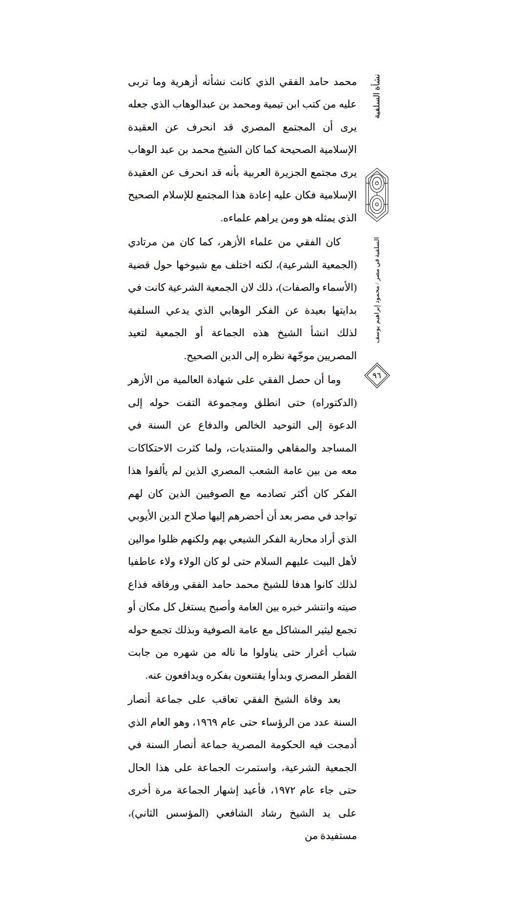محمد حامد الفقي الذي كانت نشأته أزهرية وما تربى عليه من كتب ابن تيمية ومحمد بن عبدالوهاب الذي جعله يرى أن المجتمع المصري قد انحرف عن العقيدة الإسلامية الصحيحة كما كان الشيخ محمد بن عبد الوهاب يرى مجتمع الجزيرة العربية بأنه قد انحرف عن العقيدة الإسلامية فكان عليه إعادة هذا المجتمع للإسلام الصحيح الذي يمثله هو ومن يراهم علماءه.
كان الفقي من علماء الأزهر، كما كان من مرتادي (الجمعية الشرعية)، لكنه اختلف مع شيوخها حول قضية (الأسماء والصفات)، ذلك لان الجمعية الشرعية كانت في بدايتها بعيدة عن الفكر الوهابي الذي يدعي السلفية لذلك انشأ الشيخ هذه الجماعة أو الجمعية لتعيد المصريين موجّهة نظره إلى الدين الصحيح.
وما أن حصل الفقي على شهادة العالمية من الأزهر (الدكتوراه) حتى انطلق ومجموعة التفت حوله إلى الدعوة إلى التوحيد الخالص والدفاع عن السنة في المساجد والمقاهي والمنتديات، ولما كثرت الاحتكاكات معه من بين عامة الشعب المصري الذين لم يألفوا هذا الفكر كان أكثر تصادمه مع الصوفيين الذين كان لهم تواجد في مصر بعد أن أحضرهم إليها صلاح الدين الأيوبي الذي أراد محاربة الفكر الشيعي بهم ولكنهم ظلوا موالين لأهل البيت عليهم السلام حتى لو كان الولاء ولاء عاطفيا لذلك كانوا هدفا للشيخ محمد حامد الفقي ورفاقه فذاع صيته وانتشر خبره بين العامة وأصبح يستغل كل مكان أو تجمع ليثير المشاكل مع عامة الصوفية وبذلك تجمع حوله شباب أغرار حتى يناولوا ما ناله من شهره من جابت القطر المصري وبدأوا يقتنعون بفكره ويدافعون عنه.
بعد وفاة الشيخ الفقي تعاقب على جماعة أنصار السنة عدد من الرؤساء حتى عام ١٩٦٩، وهو العام الذي أدمجت فيه الحكومة المصرية جماعة أنصار السنة في الجمعية الشرعية، واستمرت الجماعة على هذا الحال حتى جاء عام ١٩٧٢، فأعيد إشهار الجماعة مرة أخرى على يد الشيخ رشاد الشافعي (المؤسس الثاني)، مستفيدة من
نشأة السلفية
السلفية في مصر / محمود إبراهيم يوسف
٩٦